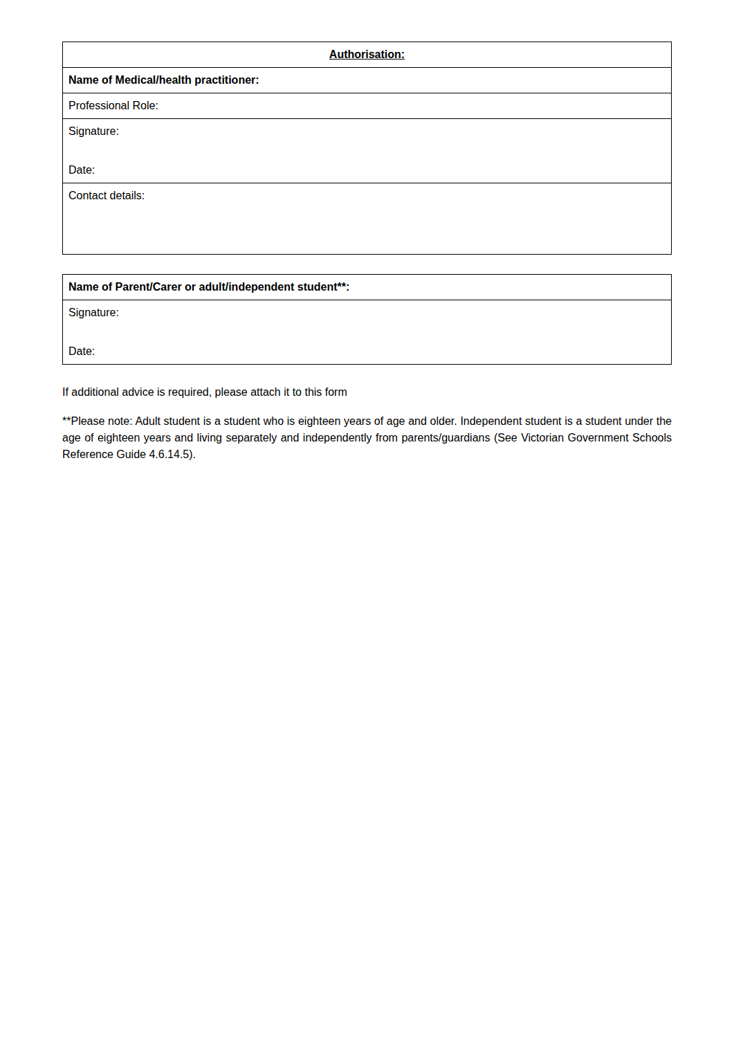| Authorisation: |
| Name of Medical/health practitioner: |
| Professional Role: |
| Signature: Date: |
| Contact details: |
| Name of Parent/Carer or adult/independent student**: |
| Signature: Date: |
If additional advice is required, please attach it to this form
**Please note: Adult student is a student who is eighteen years of age and older. Independent student is a student under the age of eighteen years and living separately and independently from parents/guardians (See Victorian Government Schools Reference Guide 4.6.14.5).